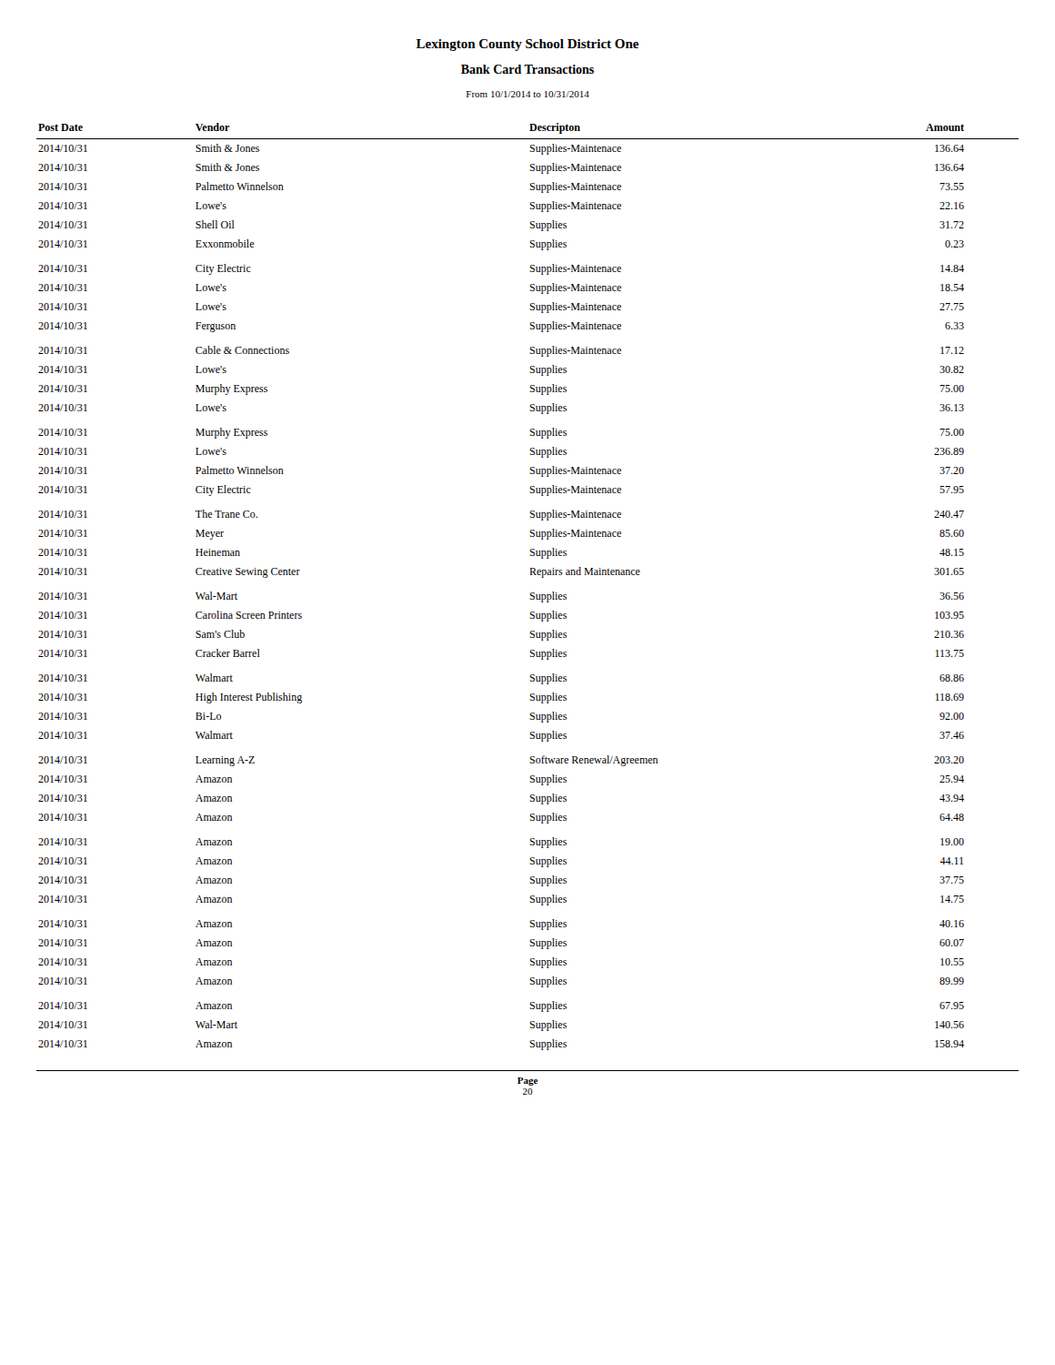Lexington County School District One
Bank Card Transactions
From 10/1/2014 to 10/31/2014
| Post Date | Vendor | Descripton | Amount |
| --- | --- | --- | --- |
| 2014/10/31 | Smith & Jones | Supplies-Maintenace | 136.64 |
| 2014/10/31 | Smith & Jones | Supplies-Maintenace | 136.64 |
| 2014/10/31 | Palmetto Winnelson | Supplies-Maintenace | 73.55 |
| 2014/10/31 | Lowe's | Supplies-Maintenace | 22.16 |
| 2014/10/31 | Shell Oil | Supplies | 31.72 |
| 2014/10/31 | Exxonmobile | Supplies | 0.23 |
| 2014/10/31 | City Electric | Supplies-Maintenace | 14.84 |
| 2014/10/31 | Lowe's | Supplies-Maintenace | 18.54 |
| 2014/10/31 | Lowe's | Supplies-Maintenace | 27.75 |
| 2014/10/31 | Ferguson | Supplies-Maintenace | 6.33 |
| 2014/10/31 | Cable & Connections | Supplies-Maintenace | 17.12 |
| 2014/10/31 | Lowe's | Supplies | 30.82 |
| 2014/10/31 | Murphy Express | Supplies | 75.00 |
| 2014/10/31 | Lowe's | Supplies | 36.13 |
| 2014/10/31 | Murphy Express | Supplies | 75.00 |
| 2014/10/31 | Lowe's | Supplies | 236.89 |
| 2014/10/31 | Palmetto Winnelson | Supplies-Maintenace | 37.20 |
| 2014/10/31 | City Electric | Supplies-Maintenace | 57.95 |
| 2014/10/31 | The Trane Co. | Supplies-Maintenace | 240.47 |
| 2014/10/31 | Meyer | Supplies-Maintenace | 85.60 |
| 2014/10/31 | Heineman | Supplies | 48.15 |
| 2014/10/31 | Creative Sewing Center | Repairs and Maintenance | 301.65 |
| 2014/10/31 | Wal-Mart | Supplies | 36.56 |
| 2014/10/31 | Carolina Screen Printers | Supplies | 103.95 |
| 2014/10/31 | Sam's Club | Supplies | 210.36 |
| 2014/10/31 | Cracker Barrel | Supplies | 113.75 |
| 2014/10/31 | Walmart | Supplies | 68.86 |
| 2014/10/31 | High Interest Publishing | Supplies | 118.69 |
| 2014/10/31 | Bi-Lo | Supplies | 92.00 |
| 2014/10/31 | Walmart | Supplies | 37.46 |
| 2014/10/31 | Learning A-Z | Software Renewal/Agreemen | 203.20 |
| 2014/10/31 | Amazon | Supplies | 25.94 |
| 2014/10/31 | Amazon | Supplies | 43.94 |
| 2014/10/31 | Amazon | Supplies | 64.48 |
| 2014/10/31 | Amazon | Supplies | 19.00 |
| 2014/10/31 | Amazon | Supplies | 44.11 |
| 2014/10/31 | Amazon | Supplies | 37.75 |
| 2014/10/31 | Amazon | Supplies | 14.75 |
| 2014/10/31 | Amazon | Supplies | 40.16 |
| 2014/10/31 | Amazon | Supplies | 60.07 |
| 2014/10/31 | Amazon | Supplies | 10.55 |
| 2014/10/31 | Amazon | Supplies | 89.99 |
| 2014/10/31 | Amazon | Supplies | 67.95 |
| 2014/10/31 | Wal-Mart | Supplies | 140.56 |
| 2014/10/31 | Amazon | Supplies | 158.94 |
Page
20